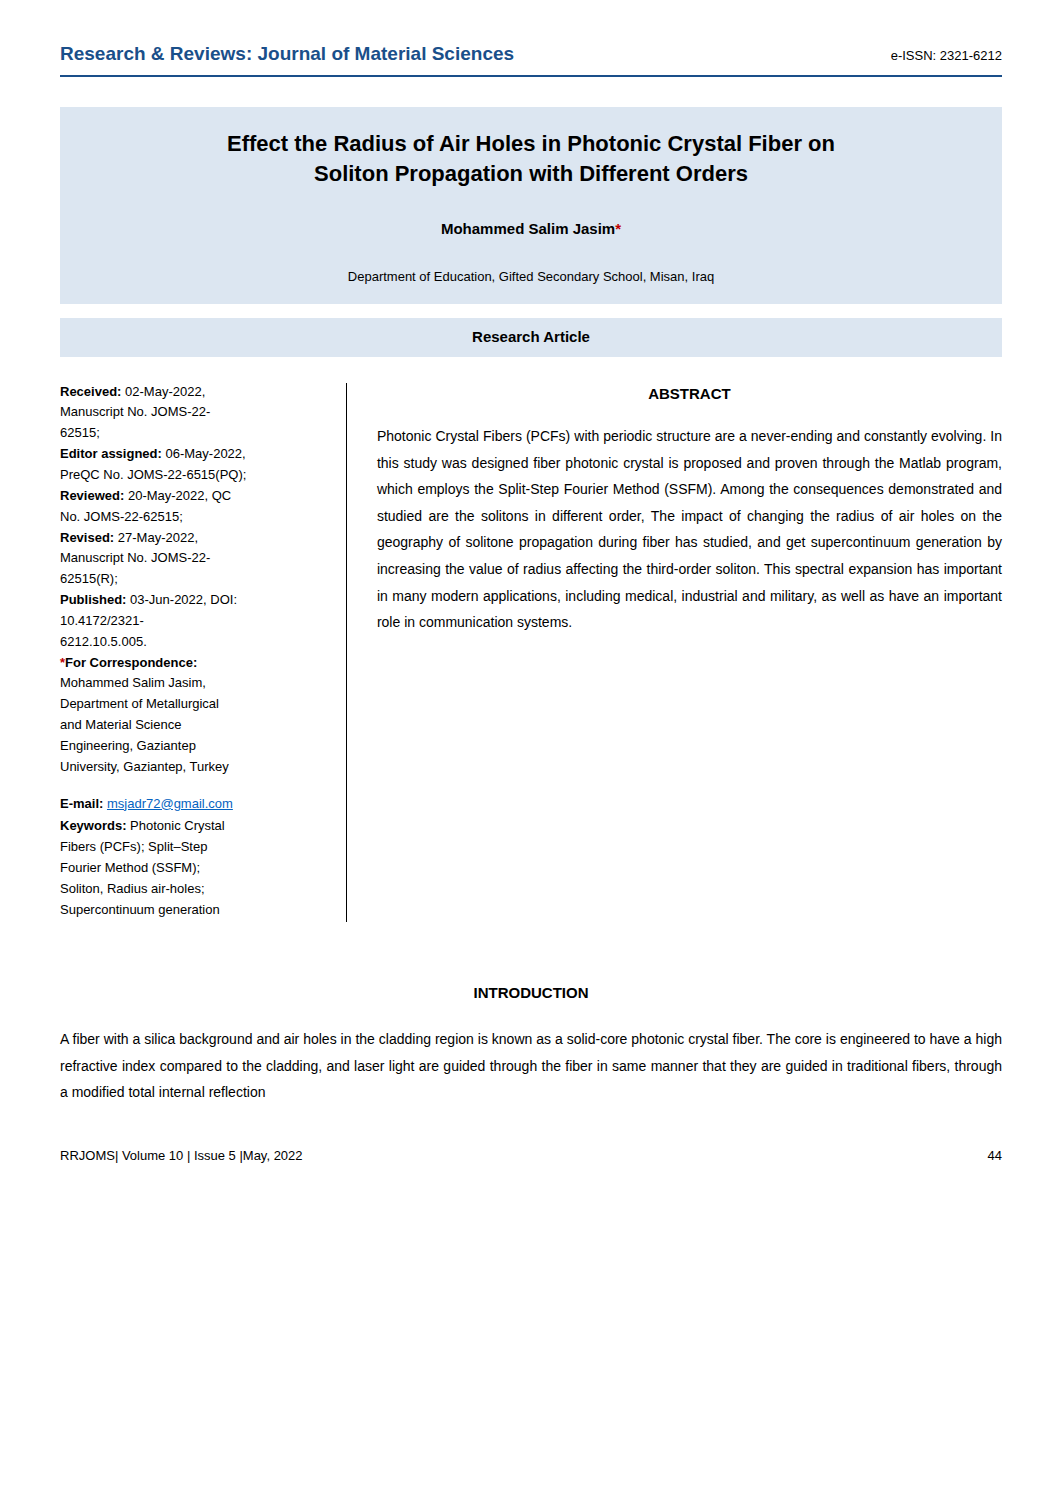Research & Reviews: Journal of Material Sciences
e-ISSN: 2321-6212
Effect the Radius of Air Holes in Photonic Crystal Fiber on
Soliton Propagation with Different Orders
Mohammed Salim Jasim*
Department of Education, Gifted Secondary School, Misan, Iraq
Research Article
Received: 02-May-2022,
Manuscript No. JOMS-22-
62515;
Editor assigned: 06-May-2022,
PreQC No. JOMS-22-6515(PQ);
Reviewed: 20-May-2022, QC
No. JOMS-22-62515;
Revised: 27-May-2022,
Manuscript No. JOMS-22-
62515(R);
Published: 03-Jun-2022, DOI:
10.4172/2321-
6212.10.5.005.
*For Correspondence:
Mohammed Salim Jasim,
Department of Metallurgical
and Material Science
Engineering, Gaziantep
University, Gaziantep, Turkey
E-mail: msjadr72@gmail.com
Keywords: Photonic Crystal
Fibers (PCFs); Split–Step
Fourier Method (SSFM);
Soliton, Radius air-holes;
Supercontinuum generation
ABSTRACT
Photonic Crystal Fibers (PCFs) with periodic structure are a never-ending and constantly evolving. In this study was designed fiber photonic crystal is proposed and proven through the Matlab program, which employs the Split-Step Fourier Method (SSFM). Among the consequences demonstrated and studied are the solitons in different order, The impact of changing the radius of air holes on the geography of solitone propagation during fiber has studied, and get supercontinuum generation by increasing the value of radius affecting the third-order soliton. This spectral expansion has important in many modern applications, including medical, industrial and military, as well as have an important role in communication systems.
INTRODUCTION
A fiber with a silica background and air holes in the cladding region is known as a solid-core photonic crystal fiber. The core is engineered to have a high refractive index compared to the cladding, and laser light are guided through the fiber in same manner that they are guided in traditional fibers, through a modified total internal reflection
RRJOMS| Volume 10 | Issue 5 |May, 2022
44